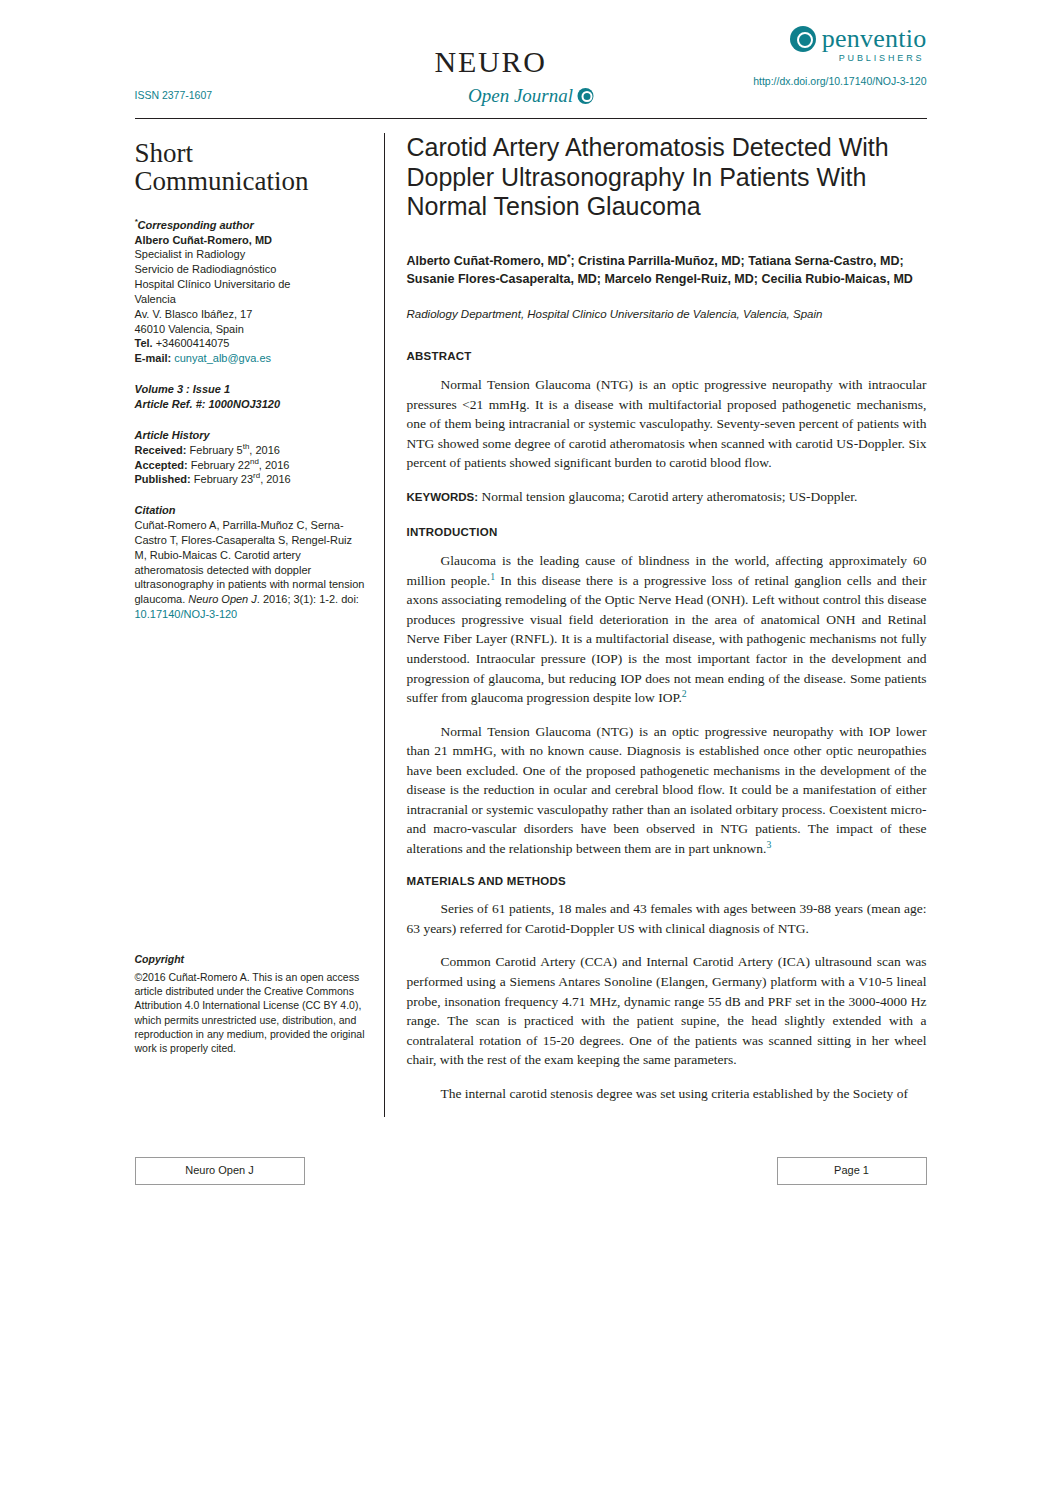NEURO
penventio
PUBLISHERS
ISSN 2377-1607
http://dx.doi.org/10.17140/NOJ-3-120
Open Journal
Short
Communication
*Corresponding author
Albero Cuñat-Romero, MD
Specialist in Radiology
Servicio de Radiodiagnóstico
Hospital Clínico Universitario de
Valencia
Av. V. Blasco Ibáñez, 17
46010 Valencia, Spain
Tel. +34600414075
E-mail: cunyat_alb@gva.es
Volume 3 : Issue 1
Article Ref. #: 1000NOJ3120
Article History
Received: February 5th, 2016
Accepted: February 22nd, 2016
Published: February 23rd, 2016
Citation
Cuñat-Romero A, Parrilla-Muñoz C, Serna-Castro T, Flores-Casaperalta S, Rengel-Ruiz M, Rubio-Maicas C. Carotid artery atheromatosis detected with doppler ultrasonography in patients with normal tension glaucoma. Neuro Open J. 2016; 3(1): 1-2. doi: 10.17140/NOJ-3-120
Copyright
©2016 Cuñat-Romero A. This is an open access article distributed under the Creative Commons Attribution 4.0 International License (CC BY 4.0), which permits unrestricted use, distribution, and reproduction in any medium, provided the original work is properly cited.
Carotid Artery Atheromatosis Detected With Doppler Ultrasonography In Patients With Normal Tension Glaucoma
Alberto Cuñat-Romero, MD*; Cristina Parrilla-Muñoz, MD; Tatiana Serna-Castro, MD; Susanie Flores-Casaperalta, MD; Marcelo Rengel-Ruiz, MD; Cecilia Rubio-Maicas, MD
Radiology Department, Hospital Clinico Universitario de Valencia, Valencia, Spain
ABSTRACT
Normal Tension Glaucoma (NTG) is an optic progressive neuropathy with intraocular pressures <21 mmHg. It is a disease with multifactorial proposed pathogenetic mechanisms, one of them being intracranial or systemic vasculopathy. Seventy-seven percent of patients with NTG showed some degree of carotid atheromatosis when scanned with carotid US-Doppler. Six percent of patients showed significant burden to carotid blood flow.
KEYWORDS: Normal tension glaucoma; Carotid artery atheromatosis; US-Doppler.
INTRODUCTION
Glaucoma is the leading cause of blindness in the world, affecting approximately 60 million people.1 In this disease there is a progressive loss of retinal ganglion cells and their axons associating remodeling of the Optic Nerve Head (ONH). Left without control this disease produces progressive visual field deterioration in the area of anatomical ONH and Retinal Nerve Fiber Layer (RNFL). It is a multifactorial disease, with pathogenic mechanisms not fully understood. Intraocular pressure (IOP) is the most important factor in the development and progression of glaucoma, but reducing IOP does not mean ending of the disease. Some patients suffer from glaucoma progression despite low IOP.2
Normal Tension Glaucoma (NTG) is an optic progressive neuropathy with IOP lower than 21 mmHG, with no known cause. Diagnosis is established once other optic neuropathies have been excluded. One of the proposed pathogenetic mechanisms in the development of the disease is the reduction in ocular and cerebral blood flow. It could be a manifestation of either intracranial or systemic vasculopathy rather than an isolated orbitary process. Coexistent micro- and macro-vascular disorders have been observed in NTG patients. The impact of these alterations and the relationship between them are in part unknown.3
MATERIALS AND METHODS
Series of 61 patients, 18 males and 43 females with ages between 39-88 years (mean age: 63 years) referred for Carotid-Doppler US with clinical diagnosis of NTG.
Common Carotid Artery (CCA) and Internal Carotid Artery (ICA) ultrasound scan was performed using a Siemens Antares Sonoline (Elangen, Germany) platform with a V10-5 lineal probe, insonation frequency 4.71 MHz, dynamic range 55 dB and PRF set in the 3000-4000 Hz range. The scan is practiced with the patient supine, the head slightly extended with a contralateral rotation of 15-20 degrees. One of the patients was scanned sitting in her wheel chair, with the rest of the exam keeping the same parameters.
The internal carotid stenosis degree was set using criteria established by the Society of
Neuro Open J
Page 1